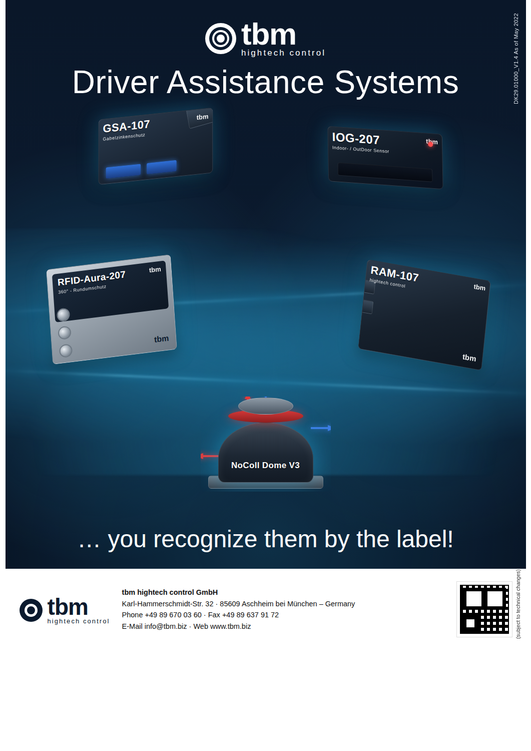DK29.01000_V1.4 As of May 2022
tbm hightech control
Driver Assistance Systems
GSA-107 Gabelzinkenschutz tbm
IOG-207 Indoor- / OutDoor Sensor tbm
RFID-Aura-207 360° - Rundumschutz tbm
tbm
RAM-107 hightech control tbm
tbm
NoColl Dome V3
… you recognize them by the label!
tbm hightech control
tbm hightech control GmbH
Karl-Hammerschmidt-Str. 32 · 85609 Aschheim bei München – Germany
Phone +49 89 670 03 60 · Fax +49 89 637 91 72
E-Mail info@tbm.biz · Web www.tbm.biz
(subject to technical changes)